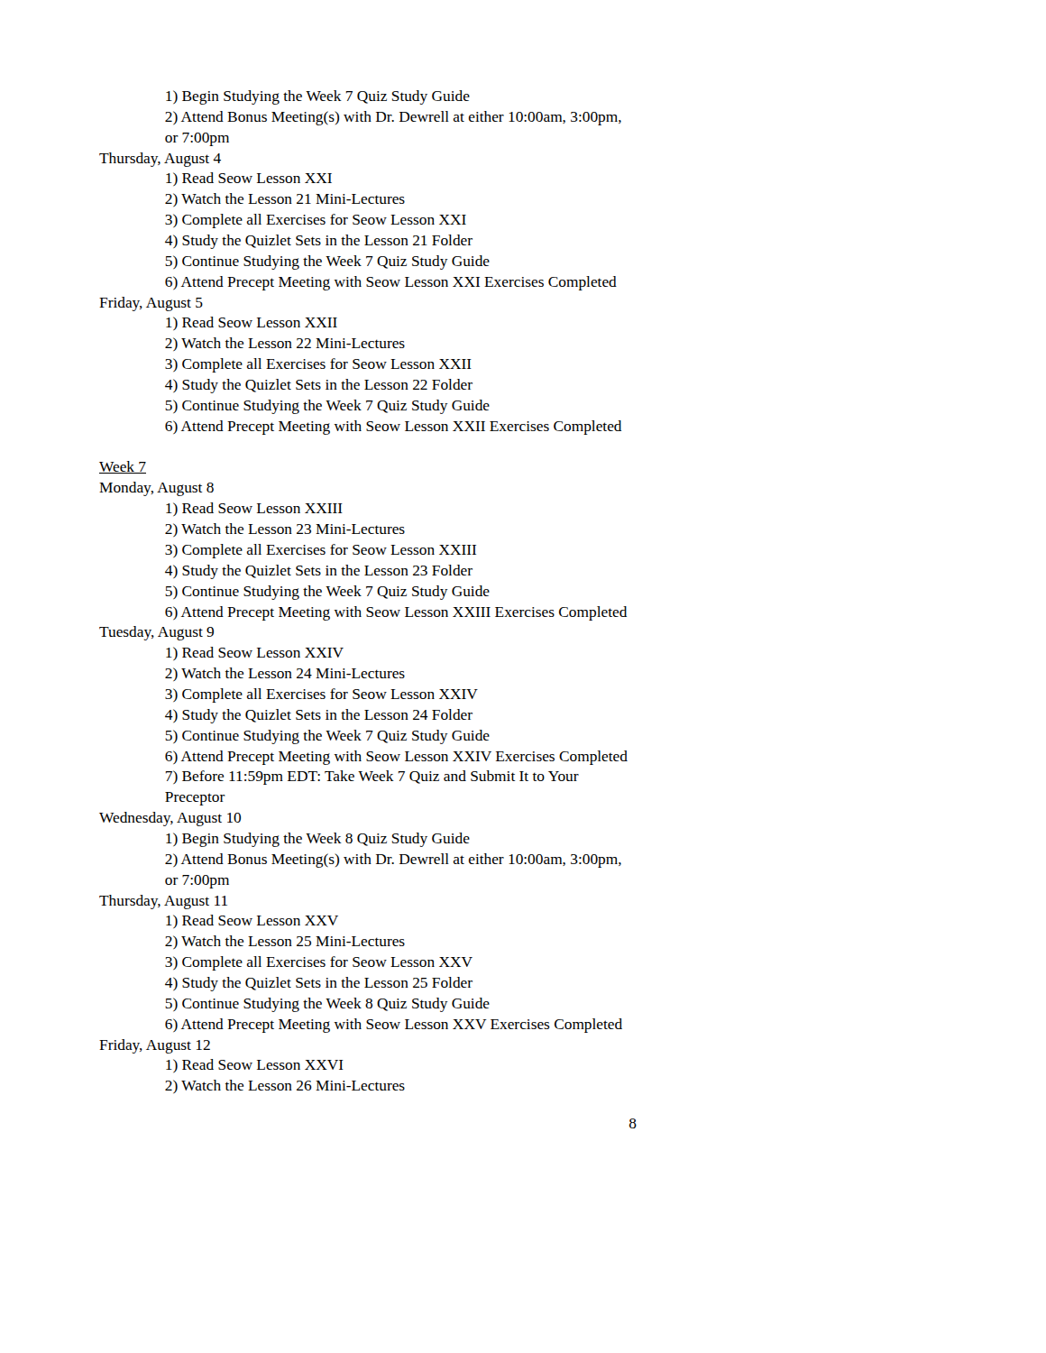1) Begin Studying the Week 7 Quiz Study Guide
2) Attend Bonus Meeting(s) with Dr. Dewrell at either 10:00am, 3:00pm, or 7:00pm
Thursday, August 4
1) Read Seow Lesson XXI
2) Watch the Lesson 21 Mini-Lectures
3) Complete all Exercises for Seow Lesson XXI
4) Study the Quizlet Sets in the Lesson 21 Folder
5) Continue Studying the Week 7 Quiz Study Guide
6) Attend Precept Meeting with Seow Lesson XXI Exercises Completed
Friday, August 5
1) Read Seow Lesson XXII
2) Watch the Lesson 22 Mini-Lectures
3) Complete all Exercises for Seow Lesson XXII
4) Study the Quizlet Sets in the Lesson 22 Folder
5) Continue Studying the Week 7 Quiz Study Guide
6) Attend Precept Meeting with Seow Lesson XXII Exercises Completed
Week 7
Monday, August 8
1) Read Seow Lesson XXIII
2) Watch the Lesson 23 Mini-Lectures
3) Complete all Exercises for Seow Lesson XXIII
4) Study the Quizlet Sets in the Lesson 23 Folder
5) Continue Studying the Week 7 Quiz Study Guide
6) Attend Precept Meeting with Seow Lesson XXIII Exercises Completed
Tuesday, August 9
1) Read Seow Lesson XXIV
2) Watch the Lesson 24 Mini-Lectures
3) Complete all Exercises for Seow Lesson XXIV
4) Study the Quizlet Sets in the Lesson 24 Folder
5) Continue Studying the Week 7 Quiz Study Guide
6) Attend Precept Meeting with Seow Lesson XXIV Exercises Completed
7) Before 11:59pm EDT: Take Week 7 Quiz and Submit It to Your Preceptor
Wednesday, August 10
1) Begin Studying the Week 8 Quiz Study Guide
2) Attend Bonus Meeting(s) with Dr. Dewrell at either 10:00am, 3:00pm, or 7:00pm
Thursday, August 11
1) Read Seow Lesson XXV
2) Watch the Lesson 25 Mini-Lectures
3) Complete all Exercises for Seow Lesson XXV
4) Study the Quizlet Sets in the Lesson 25 Folder
5) Continue Studying the Week 8 Quiz Study Guide
6) Attend Precept Meeting with Seow Lesson XXV Exercises Completed
Friday, August 12
1) Read Seow Lesson XXVI
2) Watch the Lesson 26 Mini-Lectures
8